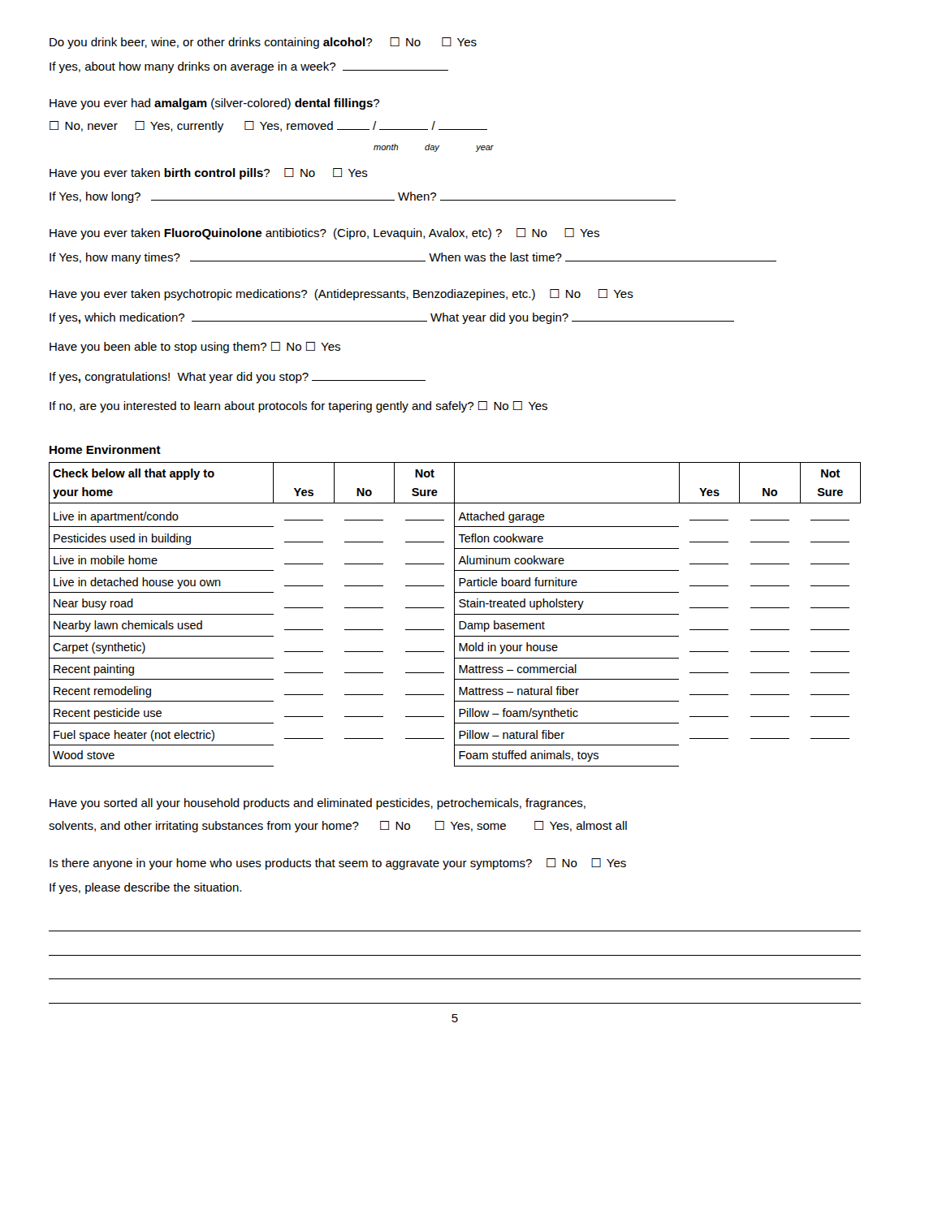Do you drink beer, wine, or other drinks containing alcohol? ☐ No ☐ Yes
If yes, about how many drinks on average in a week?
Have you ever had amalgam (silver-colored) dental fillings?
☐ No, never ☐ Yes, currently ☐ Yes, removed / /
month day year
Have you ever taken birth control pills? ☐ No ☐ Yes
If Yes, how long? When?
Have you ever taken FluoroQuinolone antibiotics? (Cipro, Levaquin, Avalox, etc) ? ☐ No ☐ Yes
If Yes, how many times? When was the last time?
Have you ever taken psychotropic medications? (Antidepressants, Benzodiazepines, etc.) ☐ No ☐ Yes
If yes, which medication? What year did you begin?
Have you been able to stop using them? ☐ No ☐ Yes
If yes, congratulations! What year did you stop?
If no, are you interested to learn about protocols for tapering gently and safely? ☐ No ☐ Yes
Home Environment
| Check below all that apply to your home | Yes | No | Not Sure | | Yes | No | Not Sure |
| --- | --- | --- | --- | --- | --- | --- | --- |
| Live in apartment/condo | | | | Attached garage | | | |
| Pesticides used in building | | | | Teflon cookware | | | |
| Live in mobile home | | | | Aluminum cookware | | | |
| Live in detached house you own | | | | Particle board furniture | | | |
| Near busy road | | | | Stain-treated upholstery | | | |
| Nearby lawn chemicals used | | | | Damp basement | | | |
| Carpet (synthetic) | | | | Mold in your house | | | |
| Recent painting | | | | Mattress – commercial | | | |
| Recent remodeling | | | | Mattress – natural fiber | | | |
| Recent pesticide use | | | | Pillow – foam/synthetic | | | |
| Fuel space heater (not electric) | | | | Pillow – natural fiber | | | |
| Wood stove | | | | Foam stuffed animals, toys | | | |
Have you sorted all your household products and eliminated pesticides, petrochemicals, fragrances,
solvents, and other irritating substances from your home? ☐ No ☐ Yes, some ☐ Yes, almost all
Is there anyone in your home who uses products that seem to aggravate your symptoms? ☐ No ☐ Yes
If yes, please describe the situation.
5